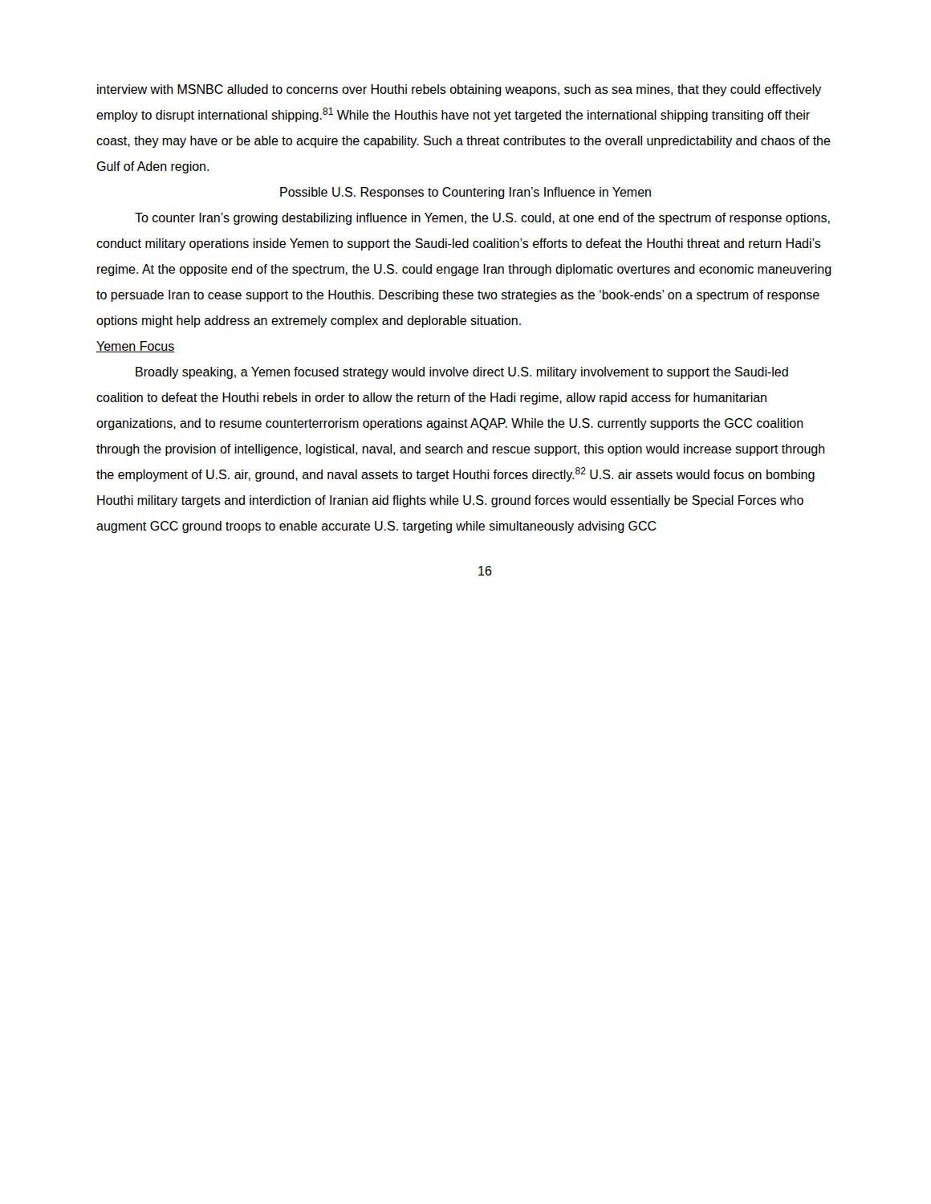interview with MSNBC alluded to concerns over Houthi rebels obtaining weapons, such as sea mines, that they could effectively employ to disrupt international shipping.81 While the Houthis have not yet targeted the international shipping transiting off their coast, they may have or be able to acquire the capability. Such a threat contributes to the overall unpredictability and chaos of the Gulf of Aden region.
Possible U.S. Responses to Countering Iran’s Influence in Yemen
To counter Iran’s growing destabilizing influence in Yemen, the U.S. could, at one end of the spectrum of response options, conduct military operations inside Yemen to support the Saudi-led coalition’s efforts to defeat the Houthi threat and return Hadi’s regime. At the opposite end of the spectrum, the U.S. could engage Iran through diplomatic overtures and economic maneuvering to persuade Iran to cease support to the Houthis. Describing these two strategies as the ‘book-ends’ on a spectrum of response options might help address an extremely complex and deplorable situation.
Yemen Focus
Broadly speaking, a Yemen focused strategy would involve direct U.S. military involvement to support the Saudi-led coalition to defeat the Houthi rebels in order to allow the return of the Hadi regime, allow rapid access for humanitarian organizations, and to resume counterterrorism operations against AQAP. While the U.S. currently supports the GCC coalition through the provision of intelligence, logistical, naval, and search and rescue support, this option would increase support through the employment of U.S. air, ground, and naval assets to target Houthi forces directly.82 U.S. air assets would focus on bombing Houthi military targets and interdiction of Iranian aid flights while U.S. ground forces would essentially be Special Forces who augment GCC ground troops to enable accurate U.S. targeting while simultaneously advising GCC
16